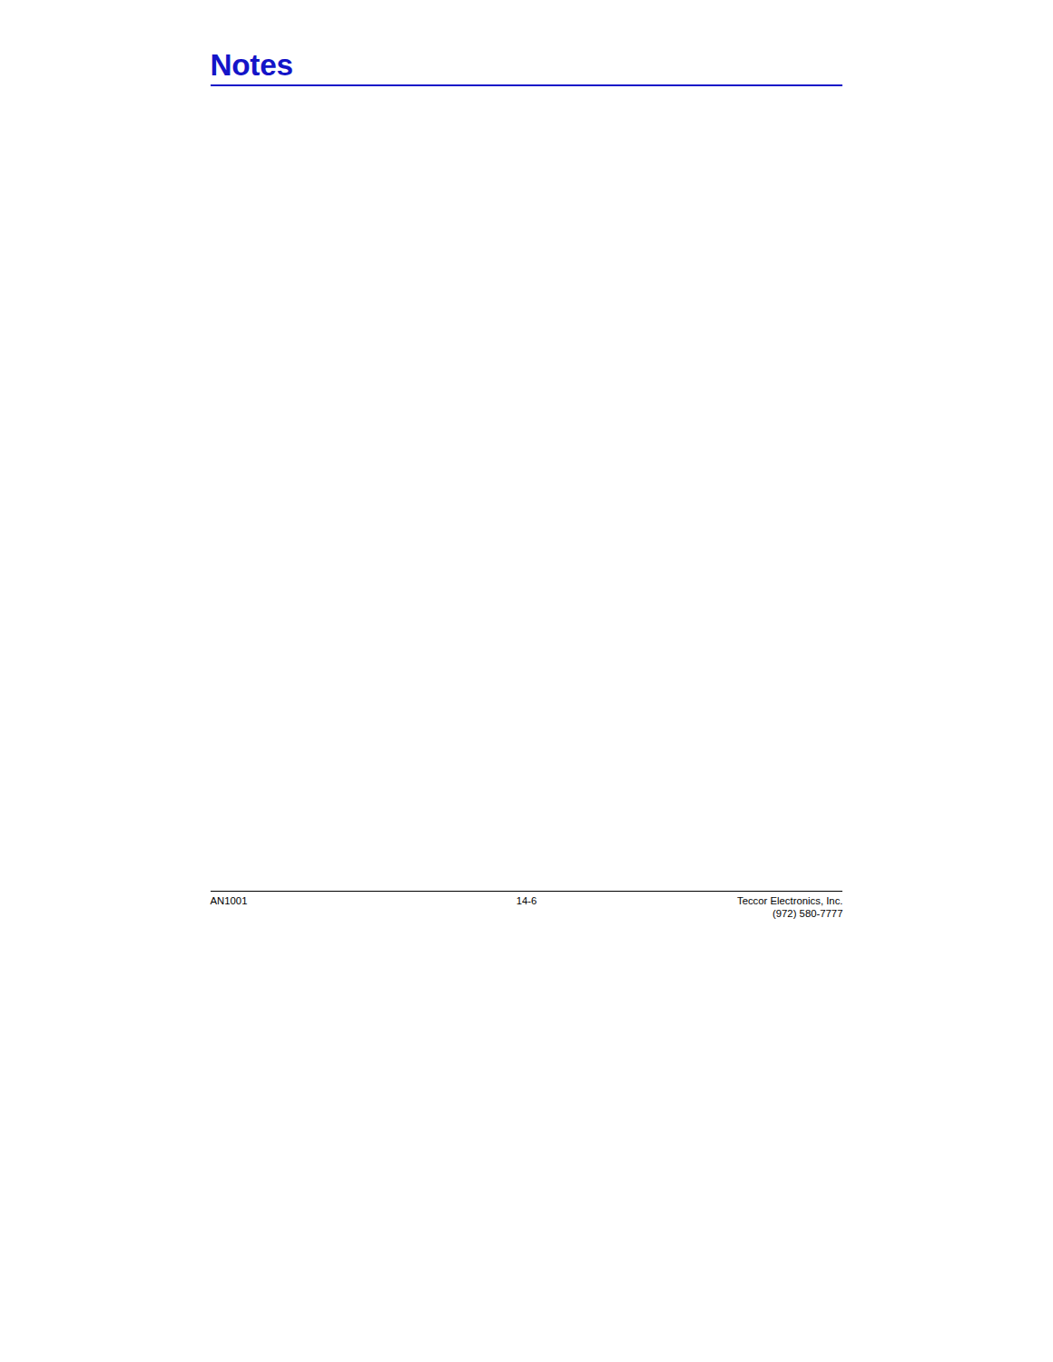Notes
AN1001
14-6
Teccor Electronics, Inc.
(972) 580-7777